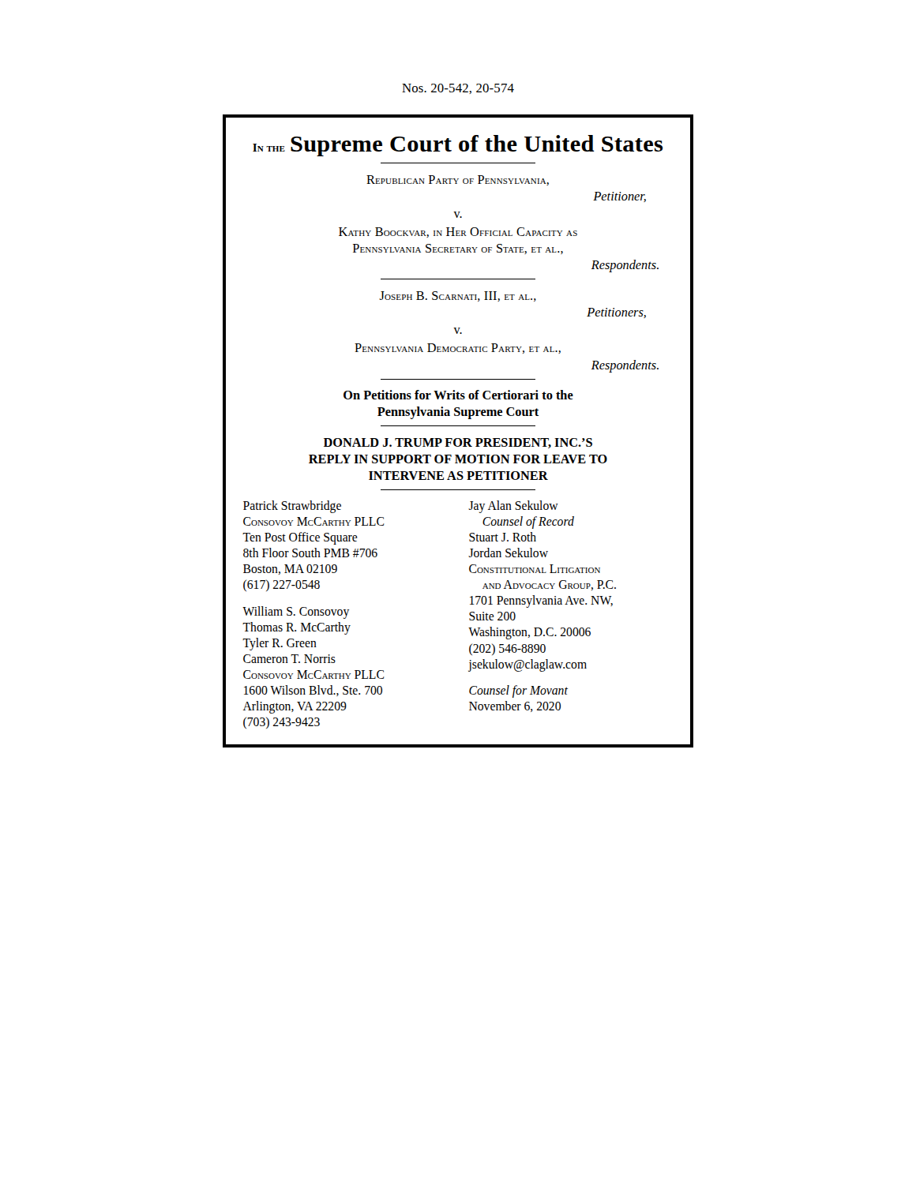Nos. 20-542, 20-574
In the Supreme Court of the United States
Republican Party of Pennsylvania,
Petitioner,
v.
Kathy Boockvar, in Her Official Capacity as
Pennsylvania Secretary of State, et al.,
Respondents.
Joseph B. Scarnati, III, et al.,
Petitioners,
v.
Pennsylvania Democratic Party, et al.,
Respondents.
On Petitions for Writs of Certiorari to the
Pennsylvania Supreme Court
DONALD J. TRUMP FOR PRESIDENT, INC.’S
REPLY IN SUPPORT OF MOTION FOR LEAVE TO
INTERVENE AS PETITIONER
Patrick Strawbridge
Consovoy McCarthy PLLC
Ten Post Office Square
8th Floor South PMB #706
Boston, MA 02109
(617) 227-0548
William S. Consovoy
Thomas R. McCarthy
Tyler R. Green
Cameron T. Norris
Consovoy McCarthy PLLC
1600 Wilson Blvd., Ste. 700
Arlington, VA 22209
(703) 243-9423
Jay Alan Sekulow
Counsel of Record
Stuart J. Roth
Jordan Sekulow
Constitutional Litigation
and Advocacy Group, P.C.
1701 Pennsylvania Ave. NW,
Suite 200
Washington, D.C. 20006
(202) 546-8890
jsekulow@claglaw.com
Counsel for Movant
November 6, 2020